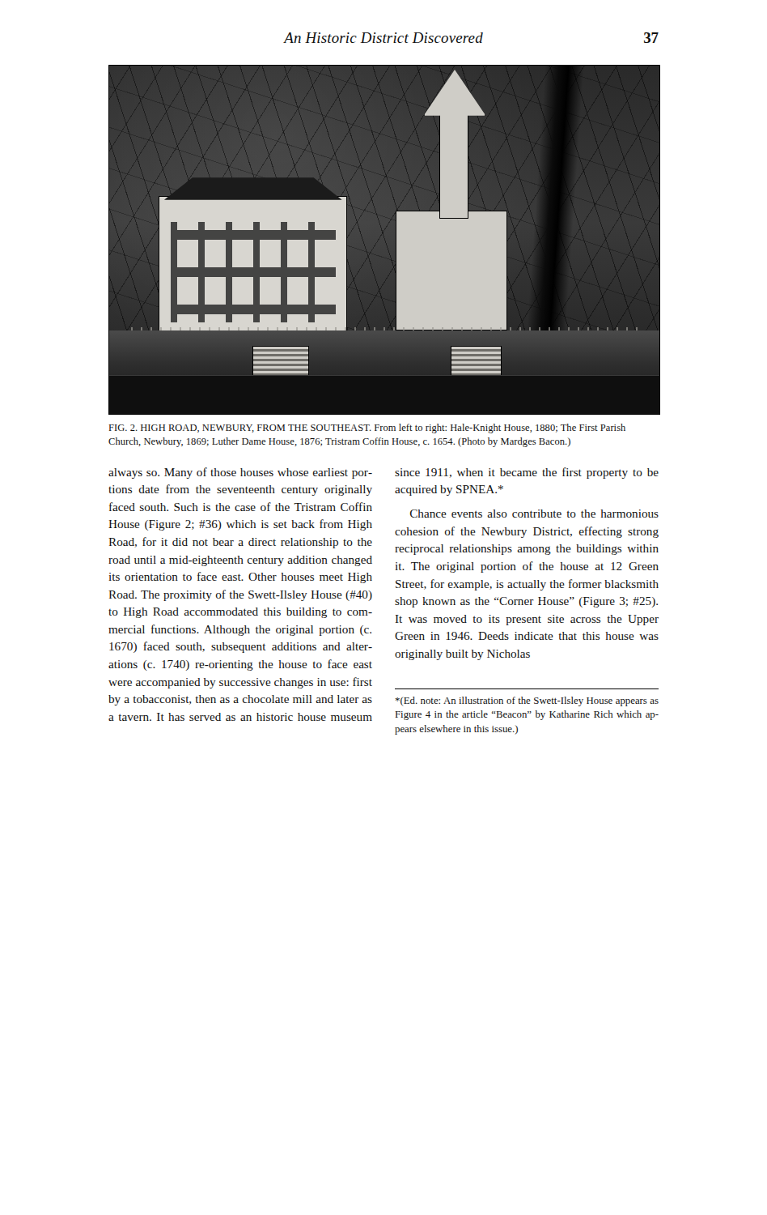An Historic District Discovered 37
FIG. 2. HIGH ROAD, NEWBURY, FROM THE SOUTHEAST. From left to right: Hale-Knight House, 1880; The First Parish Church, Newbury, 1869; Luther Dame House, 1876; Tristram Coffin House, c. 1654. (Photo by Mardges Bacon.)
always so. Many of those houses whose earliest portions date from the seventeenth century originally faced south. Such is the case of the Tristram Coffin House (Figure 2; #36) which is set back from High Road, for it did not bear a direct relationship to the road until a mid-eighteenth century addition changed its orientation to face east. Other houses meet High Road. The proximity of the Swett-Ilsley House (#40) to High Road accommodated this building to commercial functions. Although the original portion (c. 1670) faced south, subsequent additions and alterations (c. 1740) re-orienting the house to face east were accompanied by successive changes in use: first by a tobacconist, then as a chocolate mill and later as a tavern. It has served as an historic house museum since 1911, when it became the first property to be acquired by SPNEA.*
Chance events also contribute to the harmonious cohesion of the Newbury District, effecting strong reciprocal relationships among the buildings within it. The original portion of the house at 12 Green Street, for example, is actually the former blacksmith shop known as the “Corner House” (Figure 3; #25). It was moved to its present site across the Upper Green in 1946. Deeds indicate that this house was originally built by Nicholas
*(Ed. note: An illustration of the Swett-Ilsley House appears as Figure 4 in the article “Beacon” by Katharine Rich which appears elsewhere in this issue.)